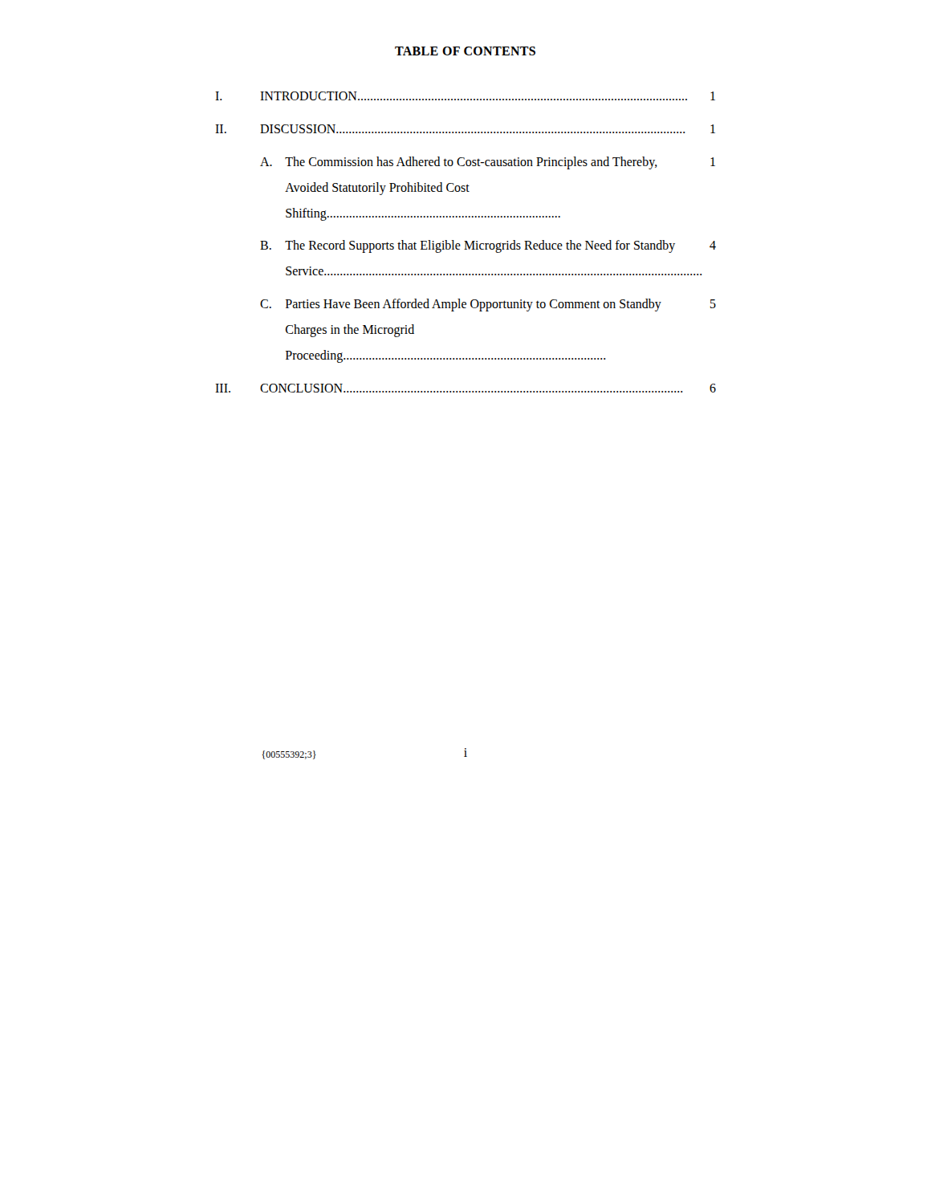TABLE OF CONTENTS
| I. | INTRODUCTION ....................................................................................................... | 1 |
| II. | DISCUSSION ............................................................................................................. | 1 |
| | A. | The Commission has Adhered to Cost-causation Principles and Thereby, Avoided Statutorily Prohibited Cost Shifting. ........................................................................ | 1 |
| | B. | The Record Supports that Eligible Microgrids Reduce the Need for Standby Service. ..................................................................................................................... | 4 |
| | C. | Parties Have Been Afforded Ample Opportunity to Comment on Standby Charges in the Microgrid Proceeding. ................................................................................. | 5 |
| III. | CONCLUSION .......................................................................................................... | 6 |
{00555392;3}
i